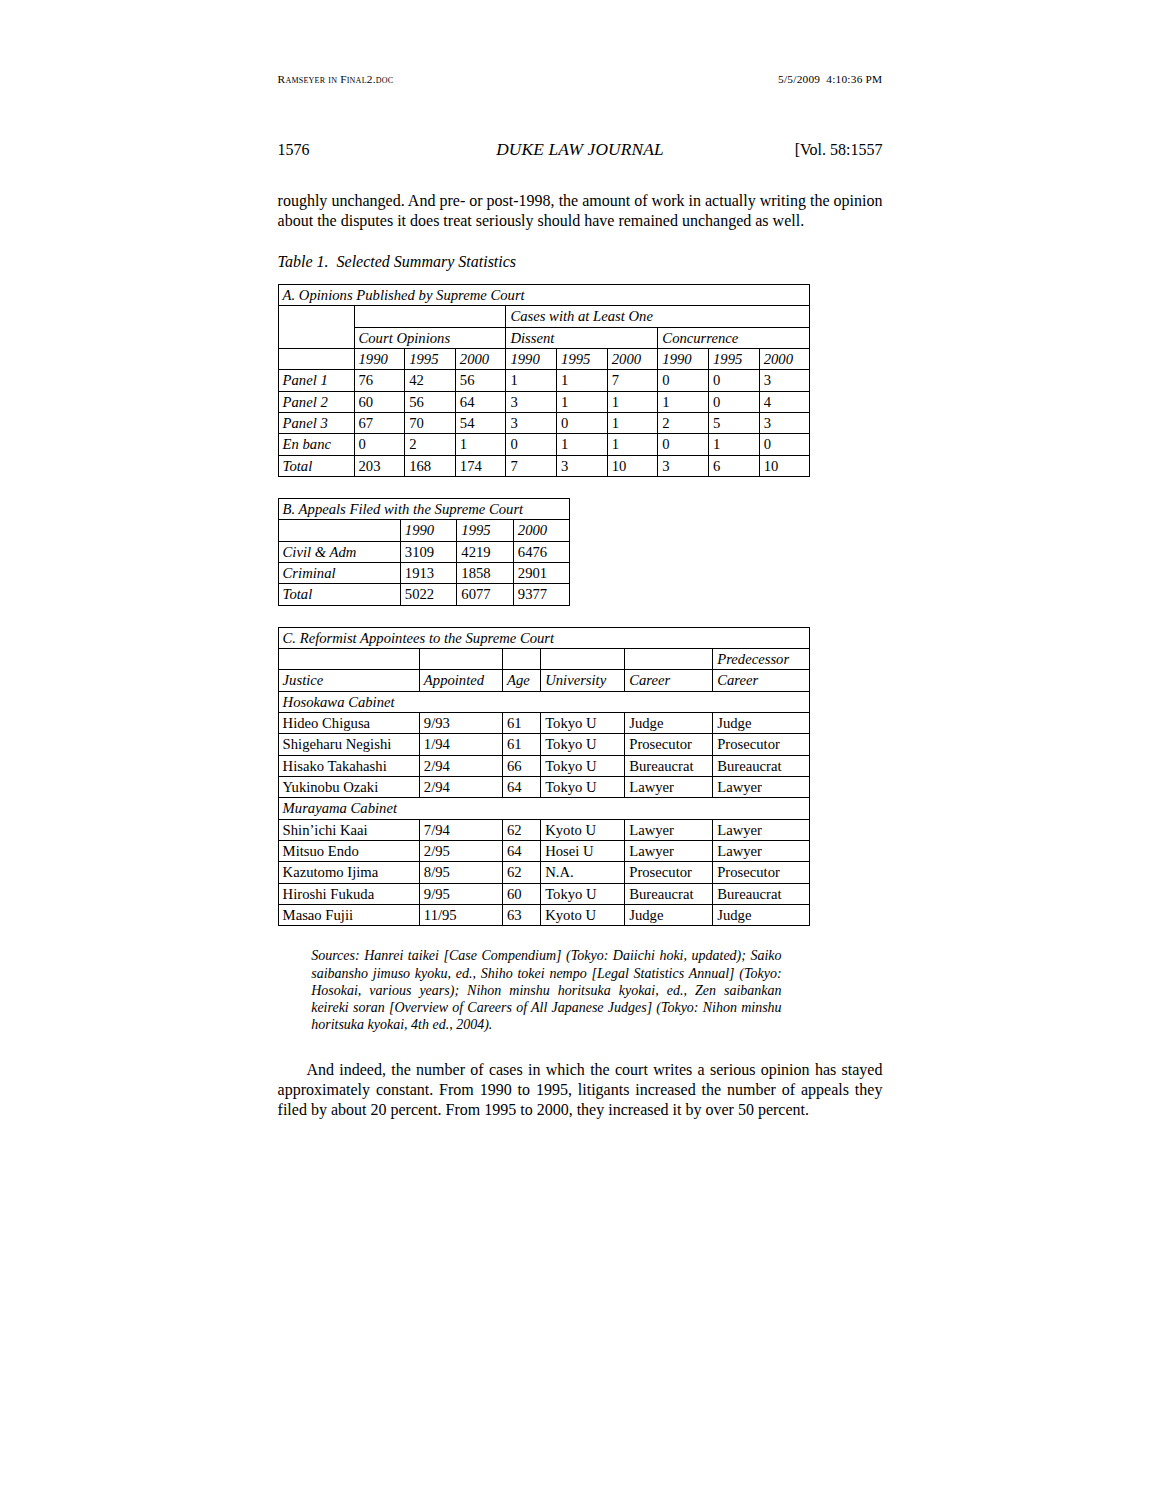Ramseyer in Final2.doc
5/5/2009 4:10:36 PM
1576
DUKE LAW JOURNAL
[Vol. 58:1557
roughly unchanged. And pre- or post-1998, the amount of work in actually writing the opinion about the disputes it does treat seriously should have remained unchanged as well.
Table 1. Selected Summary Statistics
| A. Opinions Published by Supreme Court |
| | | Cases with at Least One |
| Court Opinions | Dissent | Concurrence |
| | 1990 | 1995 | 2000 | 1990 | 1995 | 2000 | 1990 | 1995 | 2000 |
| Panel 1 | 76 | 42 | 56 | 1 | 1 | 7 | 0 | 0 | 3 |
| Panel 2 | 60 | 56 | 64 | 3 | 1 | 1 | 1 | 0 | 4 |
| Panel 3 | 67 | 70 | 54 | 3 | 0 | 1 | 2 | 5 | 3 |
| En banc | 0 | 2 | 1 | 0 | 1 | 1 | 0 | 1 | 0 |
| Total | 203 | 168 | 174 | 7 | 3 | 10 | 3 | 6 | 10 |
| B. Appeals Filed with the Supreme Court |
| | 1990 | 1995 | 2000 |
| Civil & Adm | 3109 | 4219 | 6476 |
| Criminal | 1913 | 1858 | 2901 |
| Total | 5022 | 6077 | 9377 |
| C. Reformist Appointees to the Supreme Court |
| | | | | | Predecessor |
| Justice | Appointed | Age | University | Career | Career |
| Hosokawa Cabinet |
| Hideo Chigusa | 9/93 | 61 | Tokyo U | Judge | Judge |
| Shigeharu Negishi | 1/94 | 61 | Tokyo U | Prosecutor | Prosecutor |
| Hisako Takahashi | 2/94 | 66 | Tokyo U | Bureaucrat | Bureaucrat |
| Yukinobu Ozaki | 2/94 | 64 | Tokyo U | Lawyer | Lawyer |
| Murayama Cabinet |
| Shin’ichi Kaai | 7/94 | 62 | Kyoto U | Lawyer | Lawyer |
| Mitsuo Endo | 2/95 | 64 | Hosei U | Lawyer | Lawyer |
| Kazutomo Ijima | 8/95 | 62 | N.A. | Prosecutor | Prosecutor |
| Hiroshi Fukuda | 9/95 | 60 | Tokyo U | Bureaucrat | Bureaucrat |
| Masao Fujii | 11/95 | 63 | Kyoto U | Judge | Judge |
Sources: Hanrei taikei [Case Compendium] (Tokyo: Daiichi hoki, updated); Saiko saibansho jimuso kyoku, ed., Shiho tokei nempo [Legal Statistics Annual] (Tokyo: Hosokai, various years); Nihon minshu horitsuka kyokai, ed., Zen saibankan keireki soran [Overview of Careers of All Japanese Judges] (Tokyo: Nihon minshu horitsuka kyokai, 4th ed., 2004).
And indeed, the number of cases in which the court writes a serious opinion has stayed approximately constant. From 1990 to 1995, litigants increased the number of appeals they filed by about 20 percent. From 1995 to 2000, they increased it by over 50 percent.